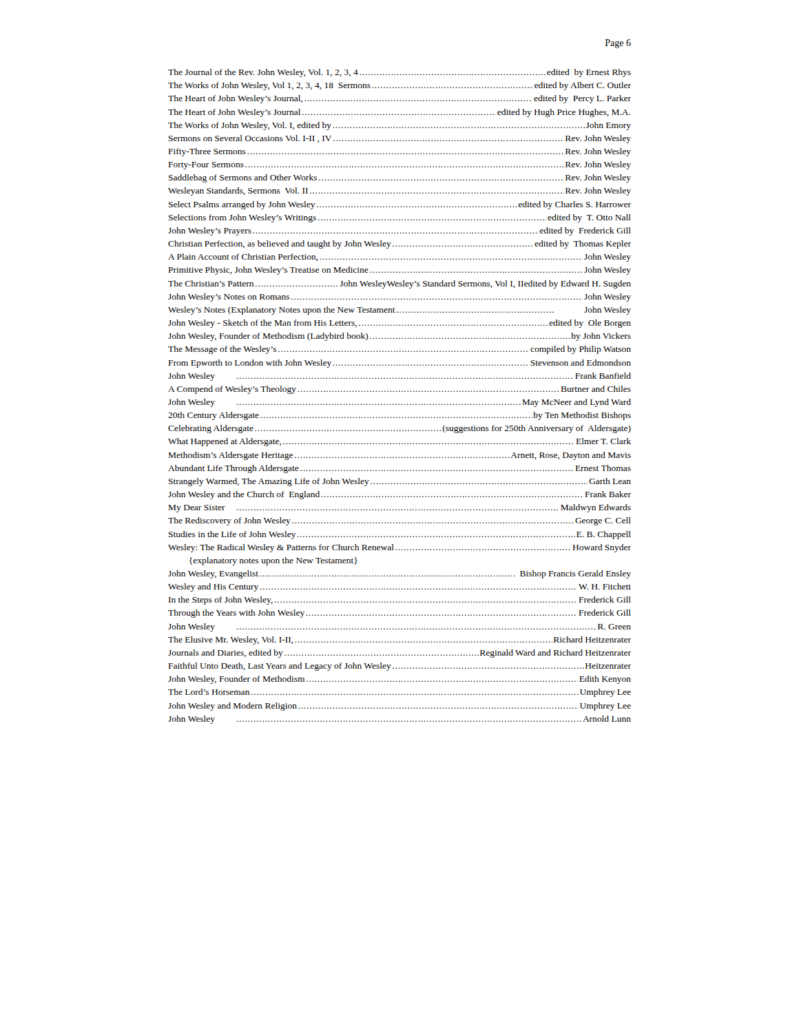Page 6
The Journal of the Rev. John Wesley, Vol. 1, 2, 3, 4........................................................................ edited by Ernest Rhys
The Works of John Wesley, Vol 1, 2, 3, 4, 18 Sermons.......................................................... edited by Albert C. Outler
The Heart of John Wesley’s Journal,....................................................................................... edited by Percy L. Parker
The Heart of John Wesley’s Journal............................................................................. edited by Hugh Price Hughes, M.A.
The Works of John Wesley, Vol. I, edited by................................................................................................. John Emory
Sermons on Several Occasions Vol. I-II , IV......................................................................................... Rev. John Wesley
Fifty-Three Sermons............................................................................................................................. Rev. John Wesley
Forty-Four Sermons.............................................................................................................................. Rev. John Wesley
Saddlebag of Sermons and Other Works............................................................................................... Rev. John Wesley
Wesleyan Standards, Sermons Vol. II.................................................................................................. Rev. John Wesley
Select Psalms arranged by John Wesley............................................................................. edited by Charles S. Harrower
Selections from John Wesley’s Writings......................................................................................... edited by T. Otto Nall
John Wesley’s Prayers......................................................................................................... edited by Frederick Gill
Christian Perfection, as believed and taught by John Wesley.................................................... edited by Thomas Kepler
A Plain Account of Christian Perfection,................................................................................................. John Wesley
Primitive Physic, John Wesley’s Treatise on Medicine................................................................................. John Wesley
The Christian’s Pattern............................. John WesleyWesley’s Standard Sermons, Vol I, IIedited by Edward H. Sugden
John Wesley’s Notes on Romans......................................................................................................... John Wesley
Wesley’s Notes (Explanatory Notes upon the New Testament....................................................... John Wesley
John Wesley - Sketch of the Man from His Letters,......................................................................... edited by Ole Borgen
John Wesley, Founder of Methodism (Ladybird book)............................................................................. by John Vickers
The Message of the Wesley’s..................................................................................................... compiled by Philip Watson
From Epworth to London with John Wesley......................................................................... Stevenson and Edmondson
John Wesley......................................................................................................................................... Frank Banfield
A Compend of Wesley’s Theology..................................................................................................... Burtner and Chiles
John Wesley......................................................................................................................... May McNeer and Lynd Ward
20th Century Aldersgate......................................................................................................... by Ten Methodist Bishops
Celebrating Aldersgate.......................................................................(suggestions for 250th Anniversary of Aldersgate)
What Happened at Aldersgate,......................................................................................................... Elmer T. Clark
Methodism’s Aldersgate Heritage..................................................................................... Arnett, Rose, Dayton and Mavis
Abundant Life Through Aldersgate....................................................................................................... Ernest Thomas
Strangely Warmed, The Amazing Life of John Wesley..................................................................................... Garth Lean
John Wesley and the Church of England....................................................................................................... Frank Baker
My Dear Sister....................................................................................................................... Maldwyn Edwards
The Rediscovery of John Wesley............................................................................................................. George C. Cell
Studies in the Life of John Wesley............................................................................................................. E. B. Chappell
Wesley: The Radical Wesley & Patterns for Church Renewal..................................................................... Howard Snyder
{explanatory notes upon the New Testament}
John Wesley, Evangelist......................................................................................... Bishop Francis Gerald Ensley
Wesley and His Century......................................................................................................................... W. H. Fitchett
In the Steps of John Wesley,......................................................................................................................... Frederick Gill
Through the Years with John Wesley......................................................................................................... Frederick Gill
John Wesley......................................................................................................................................... R. Green
The Elusive Mr. Wesley, Vol. I-II,................................................................................................. Richard Heitzenrater
Journals and Diaries, edited by......................................................................... Reginald Ward and Richard Heitzenrater
Faithful Unto Death, Last Years and Legacy of John Wesley....................................................................... Heitzenrater
John Wesley, Founder of Methodism......................................................................................................... Edith Kenyon
The Lord’s Horseman............................................................................................................................. Umphrey Lee
John Wesley and Modern Religion......................................................................................................... Umphrey Lee
John Wesley......................................................................................................................................... Arnold Lunn